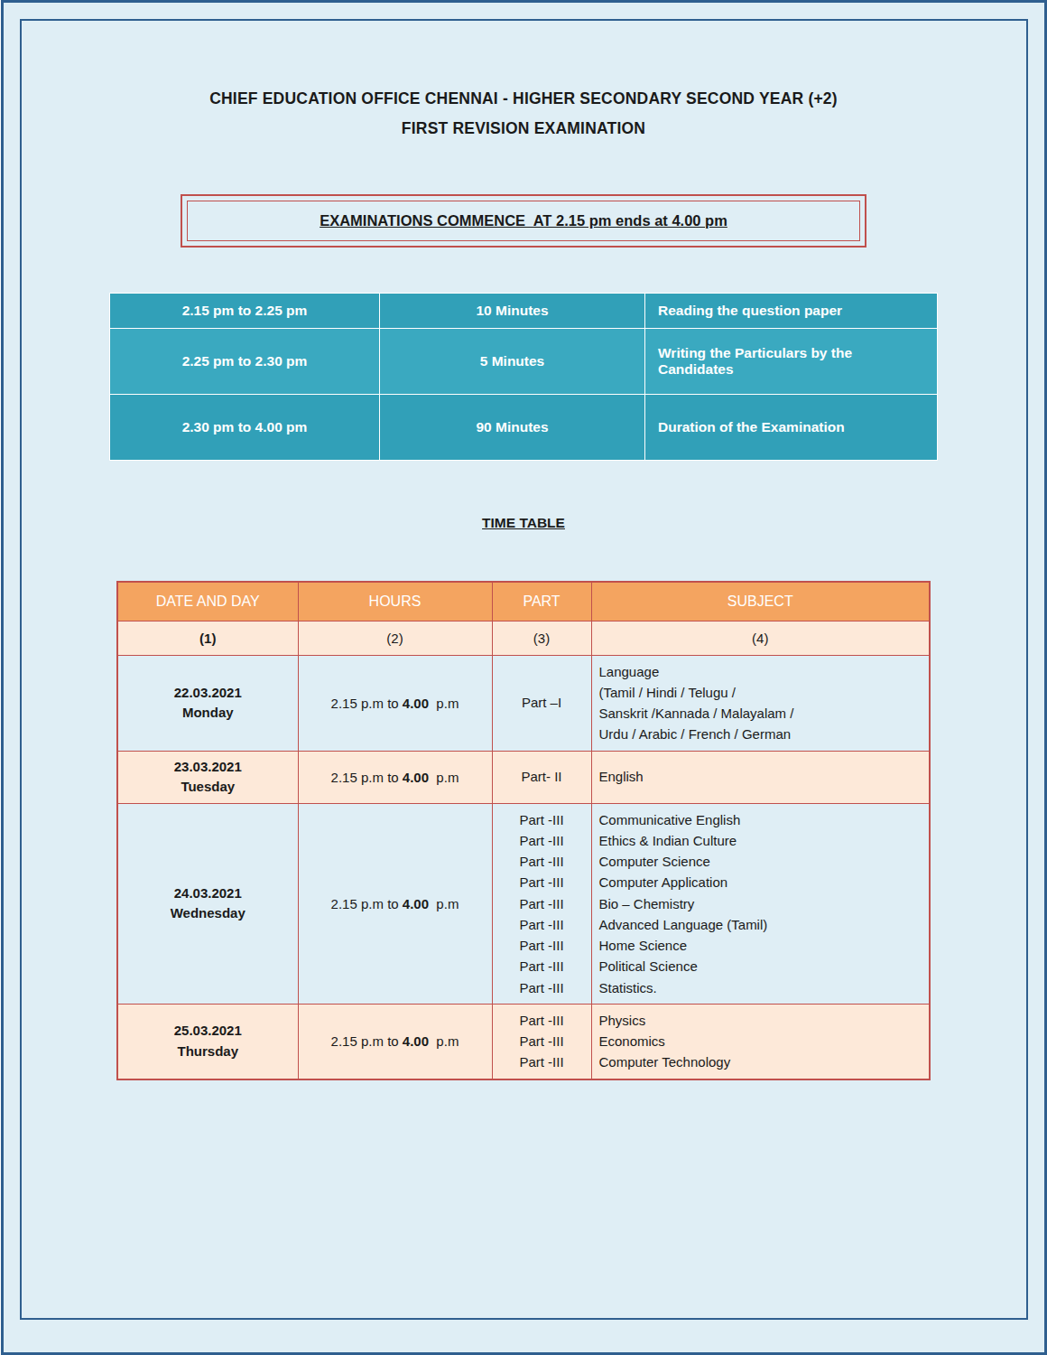CHIEF EDUCATION OFFICE CHENNAI - HIGHER SECONDARY SECOND YEAR (+2)
FIRST REVISION EXAMINATION
EXAMINATIONS COMMENCE AT 2.15 pm ends at 4.00 pm
| 2.15 pm to 2.25 pm | 10 Minutes | Reading the question paper |
| 2.25 pm to 2.30 pm | 5 Minutes | Writing the Particulars by the Candidates |
| 2.30 pm to 4.00 pm | 90 Minutes | Duration of the Examination |
TIME TABLE
| DATE AND DAY | HOURS | PART | SUBJECT |
| --- | --- | --- | --- |
| (1) | (2) | (3) | (4) |
| 22.03.2021 Monday | 2.15 p.m to 4.00 p.m | Part –I | Language (Tamil / Hindi / Telugu / Sanskrit /Kannada / Malayalam / Urdu / Arabic / French / German |
| 23.03.2021 Tuesday | 2.15 p.m to 4.00 p.m | Part- II | English |
| 24.03.2021 Wednesday | 2.15 p.m to 4.00 p.m | Part -III Part -III Part -III Part -III Part -III Part -III Part -III Part -III Part -III | Communicative English Ethics & Indian Culture Computer Science Computer Application Bio – Chemistry Advanced Language (Tamil) Home Science Political Science Statistics. |
| 25.03.2021 Thursday | 2.15 p.m to 4.00 p.m | Part -III Part -III Part -III | Physics Economics Computer Technology |